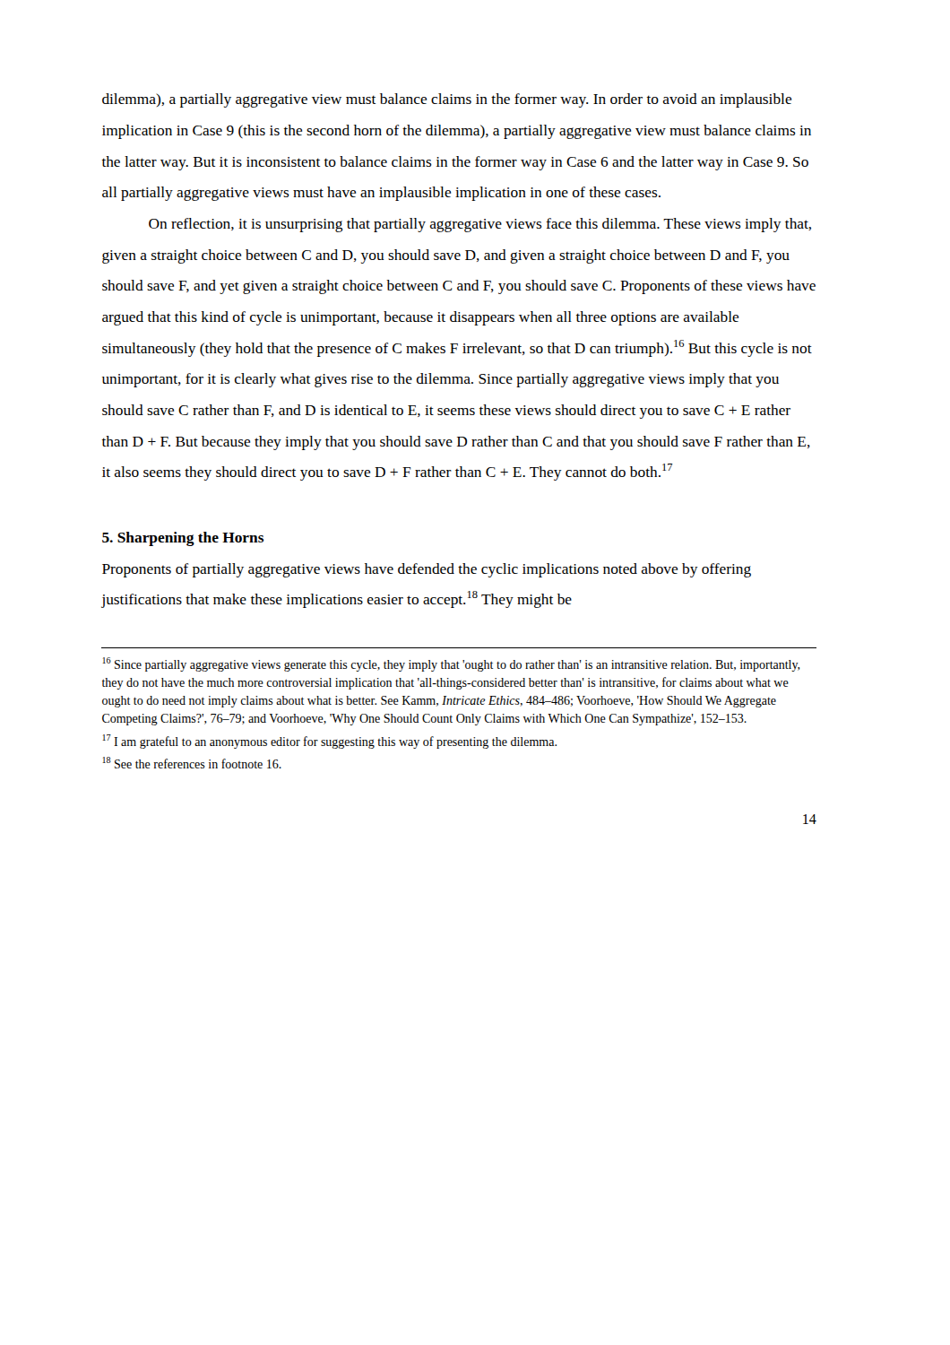dilemma), a partially aggregative view must balance claims in the former way. In order to avoid an implausible implication in Case 9 (this is the second horn of the dilemma), a partially aggregative view must balance claims in the latter way. But it is inconsistent to balance claims in the former way in Case 6 and the latter way in Case 9. So all partially aggregative views must have an implausible implication in one of these cases.
On reflection, it is unsurprising that partially aggregative views face this dilemma. These views imply that, given a straight choice between C and D, you should save D, and given a straight choice between D and F, you should save F, and yet given a straight choice between C and F, you should save C. Proponents of these views have argued that this kind of cycle is unimportant, because it disappears when all three options are available simultaneously (they hold that the presence of C makes F irrelevant, so that D can triumph).16 But this cycle is not unimportant, for it is clearly what gives rise to the dilemma. Since partially aggregative views imply that you should save C rather than F, and D is identical to E, it seems these views should direct you to save C + E rather than D + F. But because they imply that you should save D rather than C and that you should save F rather than E, it also seems they should direct you to save D + F rather than C + E. They cannot do both.17
5. Sharpening the Horns
Proponents of partially aggregative views have defended the cyclic implications noted above by offering justifications that make these implications easier to accept.18 They might be
16 Since partially aggregative views generate this cycle, they imply that 'ought to do rather than' is an intransitive relation. But, importantly, they do not have the much more controversial implication that 'all-things-considered better than' is intransitive, for claims about what we ought to do need not imply claims about what is better. See Kamm, Intricate Ethics, 484–486; Voorhoeve, 'How Should We Aggregate Competing Claims?', 76–79; and Voorhoeve, 'Why One Should Count Only Claims with Which One Can Sympathize', 152–153.
17 I am grateful to an anonymous editor for suggesting this way of presenting the dilemma.
18 See the references in footnote 16.
14